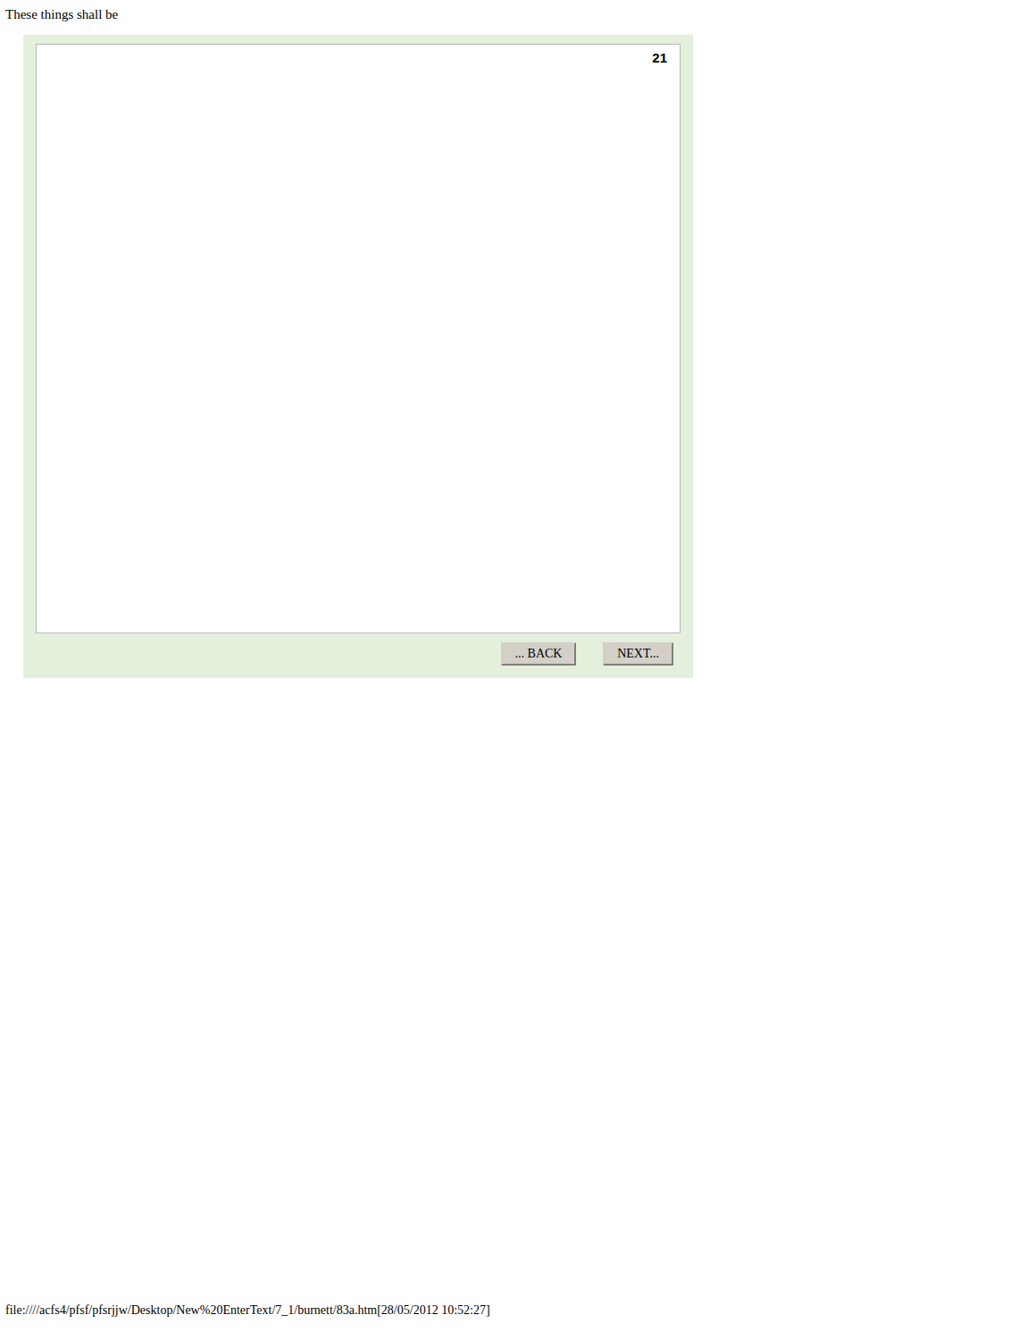These things shall be
21
... BACK NEXT...
file:////acfs4/pfsf/pfsrjjw/Desktop/New%20EnterText/7_1/burnett/83a.htm[28/05/2012 10:52:27]